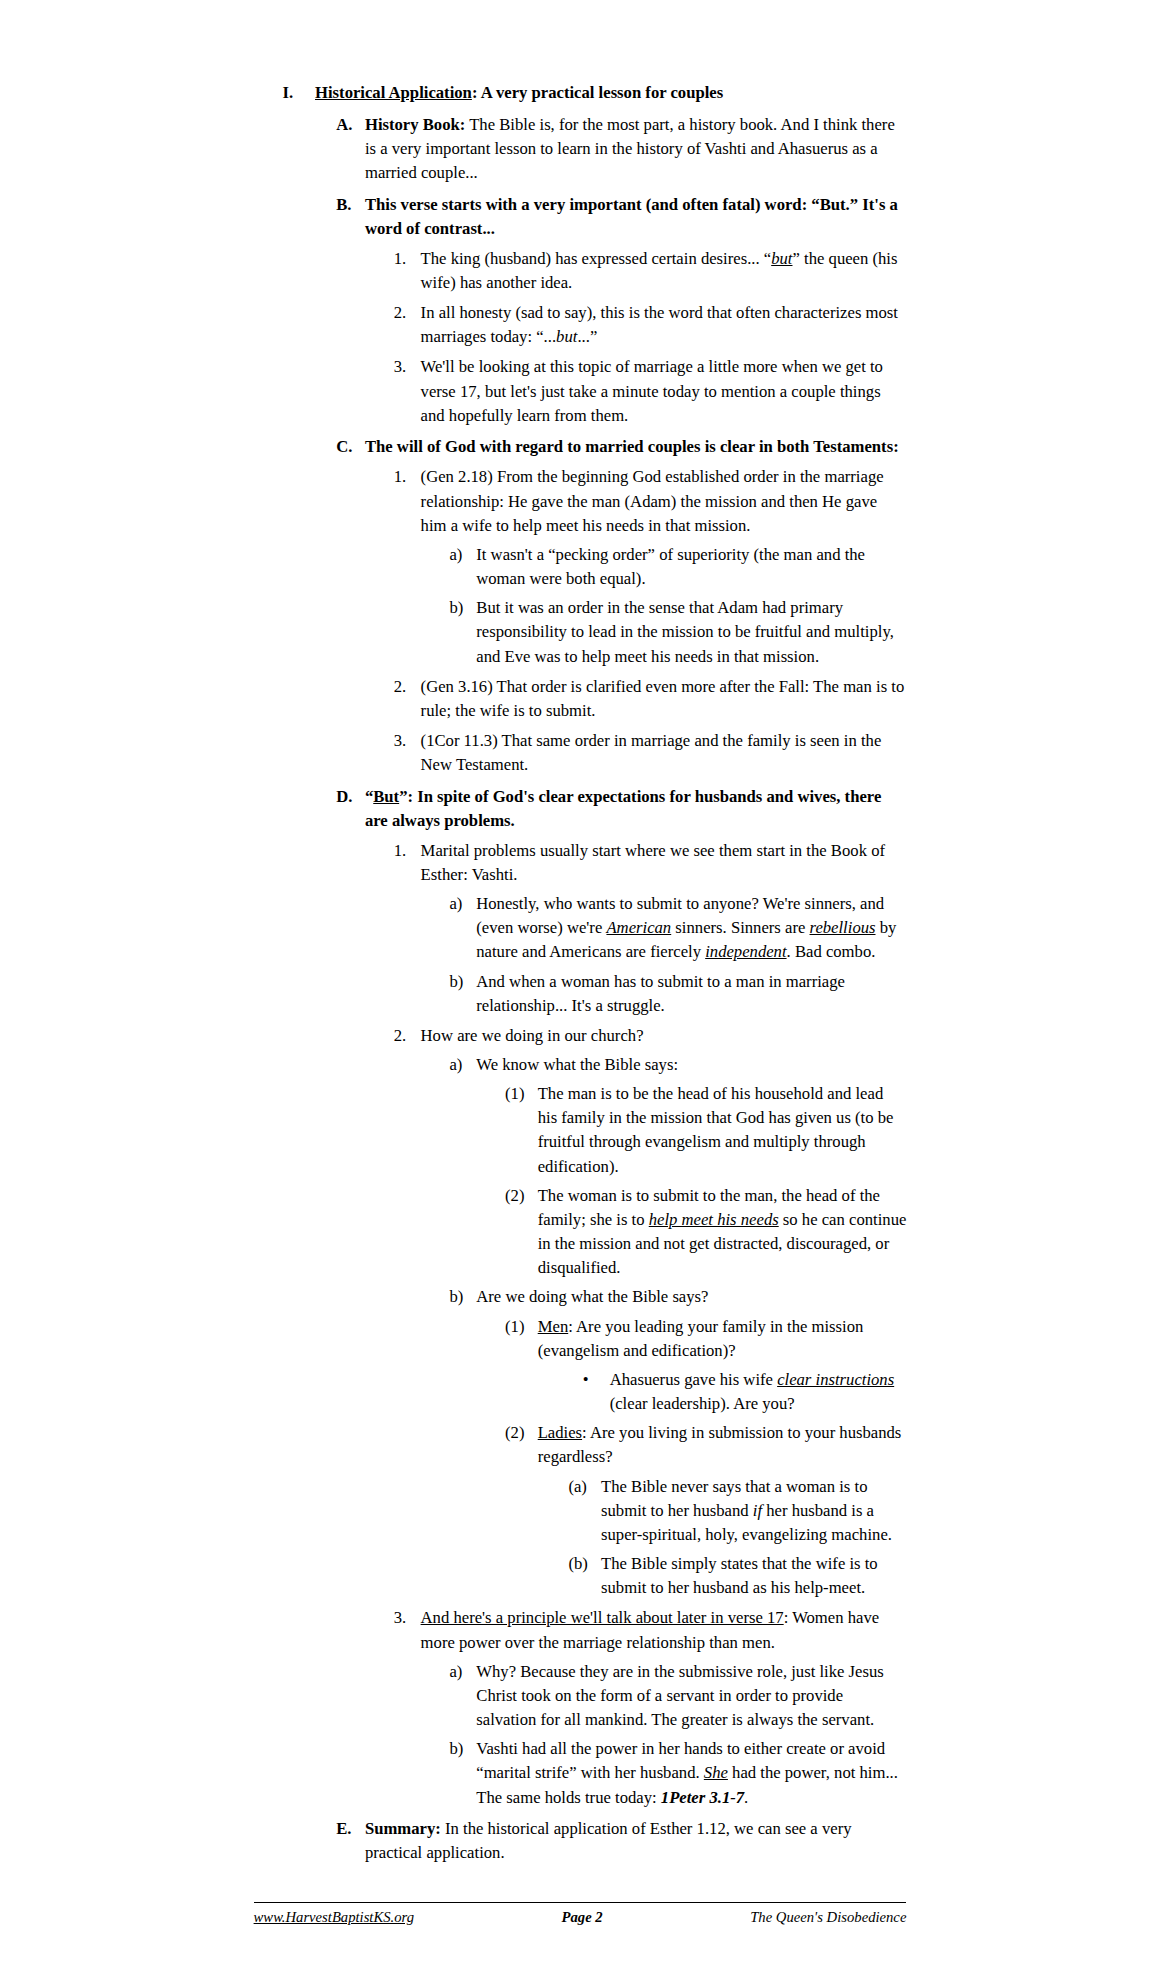Historical Application: A very practical lesson for couples
History Book: The Bible is, for the most part, a history book. And I think there is a very important lesson to learn in the history of Vashti and Ahasuerus as a married couple...
This verse starts with a very important (and often fatal) word: “But.” It's a word of contrast...
The king (husband) has expressed certain desires... “but” the queen (his wife) has another idea.
In all honesty (sad to say), this is the word that often characterizes most marriages today: “...but...”
We'll be looking at this topic of marriage a little more when we get to verse 17, but let's just take a minute today to mention a couple things and hopefully learn from them.
The will of God with regard to married couples is clear in both Testaments:
(Gen 2.18) From the beginning God established order in the marriage relationship: He gave the man (Adam) the mission and then He gave him a wife to help meet his needs in that mission.
It wasn't a “pecking order” of superiority (the man and the woman were both equal).
But it was an order in the sense that Adam had primary responsibility to lead in the mission to be fruitful and multiply, and Eve was to help meet his needs in that mission.
(Gen 3.16) That order is clarified even more after the Fall: The man is to rule; the wife is to submit.
(1Cor 11.3) That same order in marriage and the family is seen in the New Testament.
“But”: In spite of God's clear expectations for husbands and wives, there are always problems.
Marital problems usually start where we see them start in the Book of Esther: Vashti.
Honestly, who wants to submit to anyone? We're sinners, and (even worse) we're American sinners. Sinners are rebellious by nature and Americans are fiercely independent. Bad combo.
And when a woman has to submit to a man in marriage relationship... It's a struggle.
How are we doing in our church?
We know what the Bible says:
The man is to be the head of his household and lead his family in the mission that God has given us (to be fruitful through evangelism and multiply through edification).
The woman is to submit to the man, the head of the family; she is to help meet his needs so he can continue in the mission and not get distracted, discouraged, or disqualified.
Are we doing what the Bible says?
Men: Are you leading your family in the mission (evangelism and edification)?
Ahasuerus gave his wife clear instructions (clear leadership). Are you?
Ladies: Are you living in submission to your husbands regardless?
The Bible never says that a woman is to submit to her husband if her husband is a super-spiritual, holy, evangelizing machine.
The Bible simply states that the wife is to submit to her husband as his help-meet.
And here's a principle we'll talk about later in verse 17: Women have more power over the marriage relationship than men.
Why? Because they are in the submissive role, just like Jesus Christ took on the form of a servant in order to provide salvation for all mankind. The greater is always the servant.
Vashti had all the power in her hands to either create or avoid “marital strife” with her husband. She had the power, not him... The same holds true today: 1Peter 3.1-7.
Summary: In the historical application of Esther 1.12, we can see a very practical application.
www.HarvestBaptistKS.org
Page 2
The Queen's Disobedience